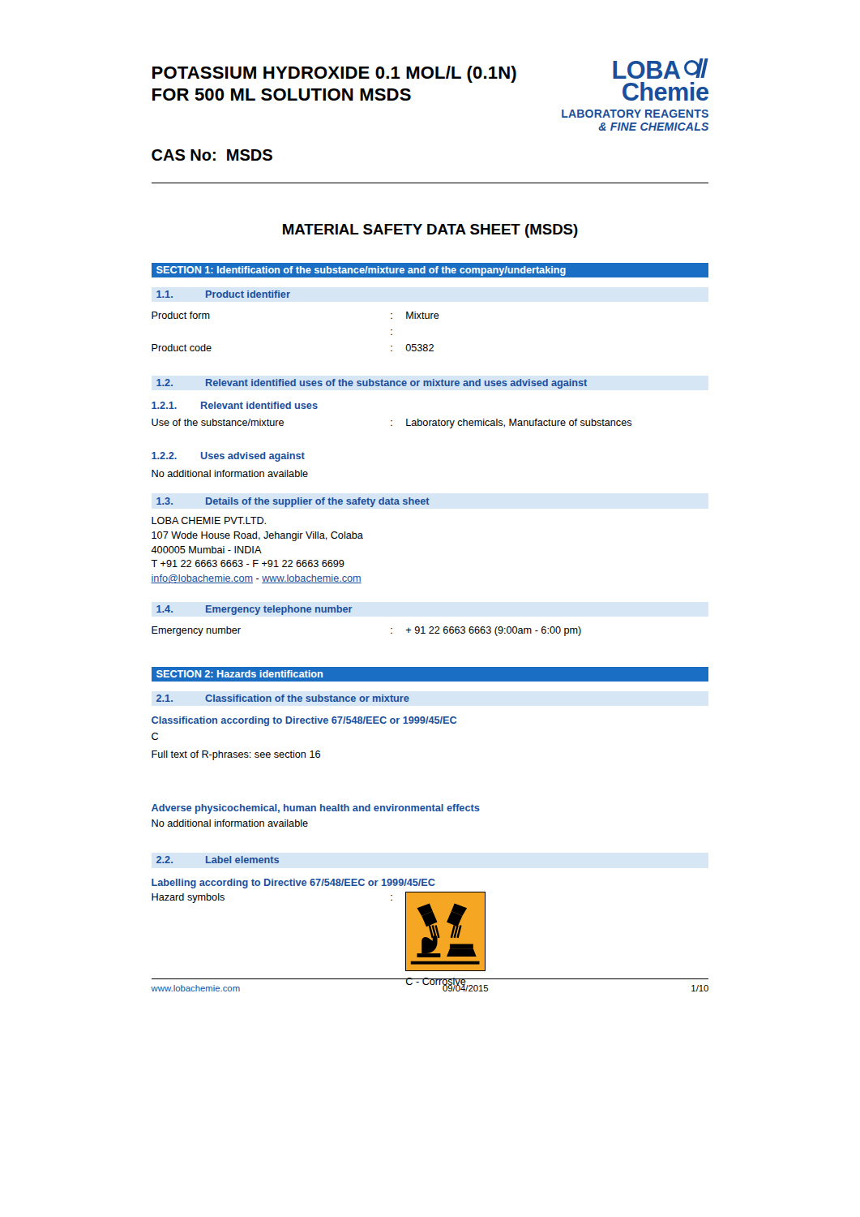POTASSIUM HYDROXIDE 0.1 MOL/L (0.1N)
FOR 500 ML SOLUTION MSDS
CAS No: MSDS
LOBA
Chemie
LABORATORY REAGENTS
& FINE CHEMICALS
MATERIAL SAFETY DATA SHEET (MSDS)
SECTION 1: Identification of the substance/mixture and of the company/undertaking
1.1. Product identifier
Product form
:
Mixture
:
Product code
:
05382
1.2. Relevant identified uses of the substance or mixture and uses advised against
1.2.1. Relevant identified uses
Use of the substance/mixture
:
Laboratory chemicals, Manufacture of substances
1.2.2. Uses advised against
No additional information available
1.3. Details of the supplier of the safety data sheet
LOBA CHEMIE PVT.LTD.
107 Wode House Road, Jehangir Villa, Colaba
400005 Mumbai - INDIA
T +91 22 6663 6663 - F +91 22 6663 6699
info@lobachemie.com - www.lobachemie.com
1.4. Emergency telephone number
Emergency number
:
+ 91 22 6663 6663 (9:00am - 6:00 pm)
SECTION 2: Hazards identification
2.1. Classification of the substance or mixture
Classification according to Directive 67/548/EEC or 1999/45/EC
C
Full text of R-phrases: see section 16
Adverse physicochemical, human health and environmental effects
No additional information available
2.2. Label elements
Labelling according to Directive 67/548/EEC or 1999/45/EC
Hazard symbols
:
C - Corrosive
www.lobachemie.com
09/04/2015
1/10